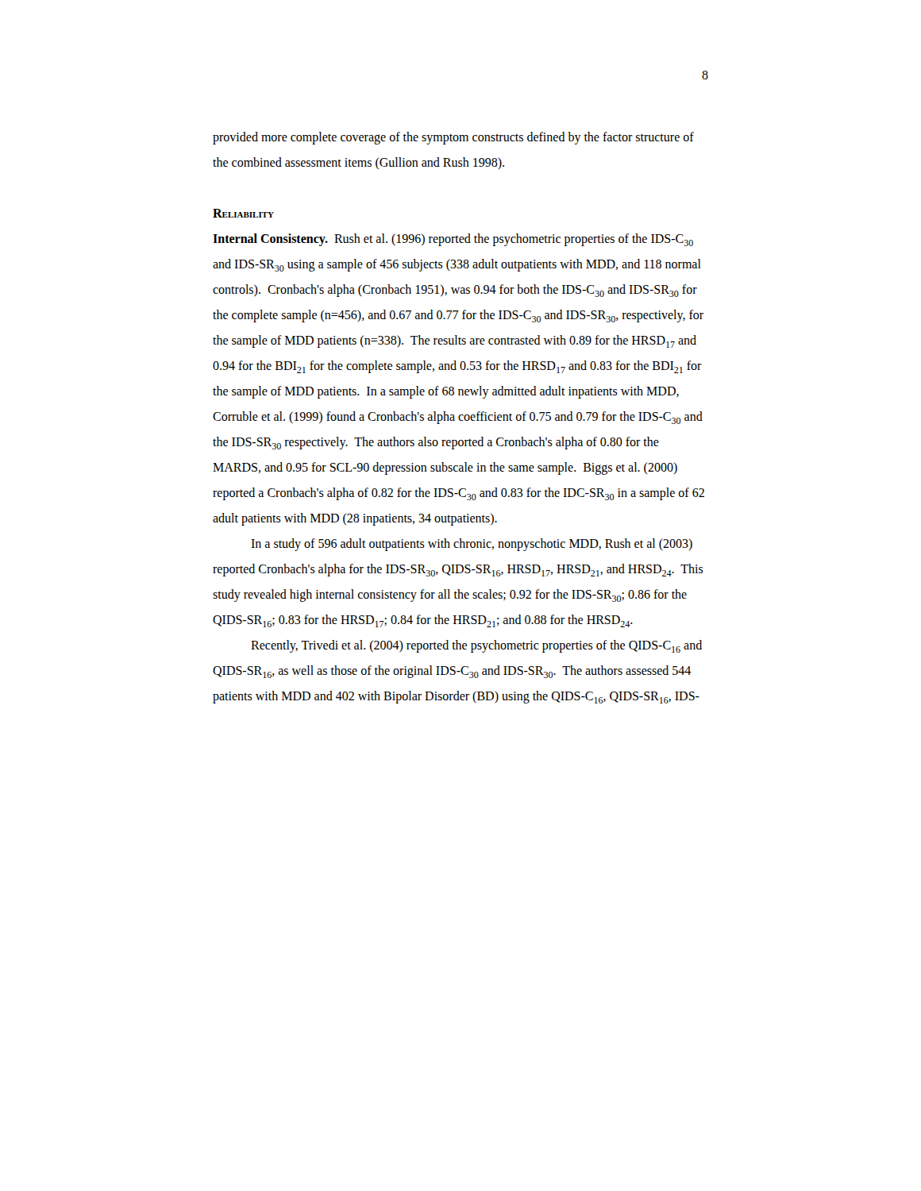8
provided more complete coverage of the symptom constructs defined by the factor structure of the combined assessment items (Gullion and Rush 1998).
Reliability
Internal Consistency. Rush et al. (1996) reported the psychometric properties of the IDS-C30 and IDS-SR30 using a sample of 456 subjects (338 adult outpatients with MDD, and 118 normal controls). Cronbach's alpha (Cronbach 1951), was 0.94 for both the IDS-C30 and IDS-SR30 for the complete sample (n=456), and 0.67 and 0.77 for the IDS-C30 and IDS-SR30, respectively, for the sample of MDD patients (n=338). The results are contrasted with 0.89 for the HRSD17 and 0.94 for the BDI21 for the complete sample, and 0.53 for the HRSD17 and 0.83 for the BDI21 for the sample of MDD patients. In a sample of 68 newly admitted adult inpatients with MDD, Corruble et al. (1999) found a Cronbach's alpha coefficient of 0.75 and 0.79 for the IDS-C30 and the IDS-SR30 respectively. The authors also reported a Cronbach's alpha of 0.80 for the MARDS, and 0.95 for SCL-90 depression subscale in the same sample. Biggs et al. (2000) reported a Cronbach's alpha of 0.82 for the IDS-C30 and 0.83 for the IDC-SR30 in a sample of 62 adult patients with MDD (28 inpatients, 34 outpatients).
In a study of 596 adult outpatients with chronic, nonpyschotic MDD, Rush et al (2003) reported Cronbach's alpha for the IDS-SR30, QIDS-SR16, HRSD17, HRSD21, and HRSD24. This study revealed high internal consistency for all the scales; 0.92 for the IDS-SR30; 0.86 for the QIDS-SR16; 0.83 for the HRSD17; 0.84 for the HRSD21; and 0.88 for the HRSD24.
Recently, Trivedi et al. (2004) reported the psychometric properties of the QIDS-C16 and QIDS-SR16, as well as those of the original IDS-C30 and IDS-SR30. The authors assessed 544 patients with MDD and 402 with Bipolar Disorder (BD) using the QIDS-C16, QIDS-SR16, IDS-